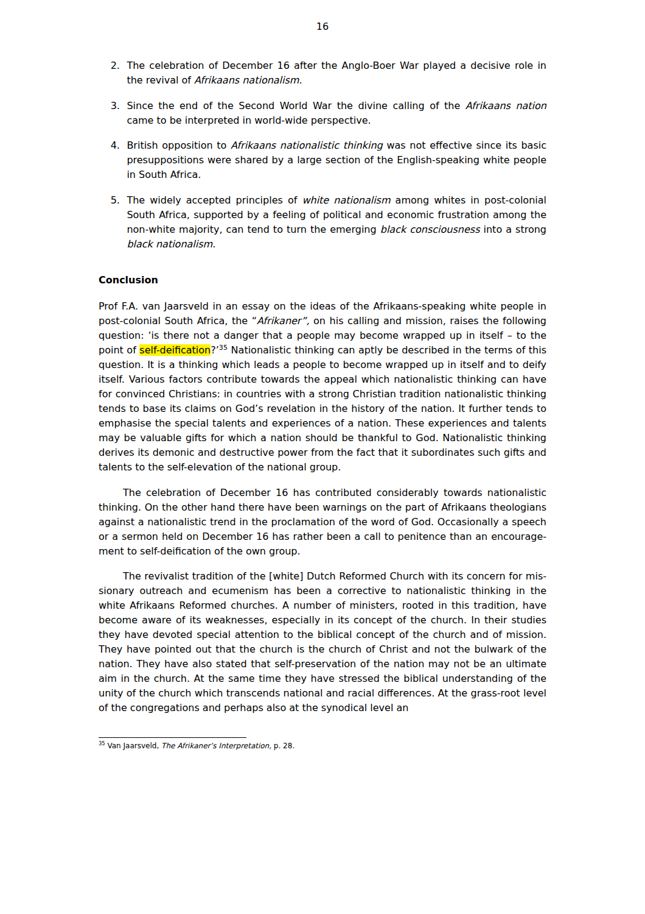16
The celebration of December 16 after the Anglo-Boer War played a decisive role in the revival of Afrikaans nationalism.
Since the end of the Second World War the divine calling of the Afrikaans nation came to be interpreted in world-wide perspective.
British opposition to Afrikaans nationalistic thinking was not effective since its basic presuppositions were shared by a large section of the English-speaking white people in South Africa.
The widely accepted principles of white nationalism among whites in post-colonial South Africa, supported by a feeling of political and economic frustration among the non-white majority, can tend to turn the emerging black consciousness into a strong black nationalism.
Conclusion
Prof F.A. van Jaarsveld in an essay on the ideas of the Afrikaans-speaking white people in post-colonial South Africa, the “Afrikaner”, on his calling and mission, raises the following question: ‘is there not a danger that a people may become wrapped up in itself – to the point of self-deification?’35 Nationalistic thinking can aptly be described in the terms of this question. It is a thinking which leads a people to become wrapped up in itself and to deify itself. Various factors contribute towards the appeal which nationalistic thinking can have for convinced Christians: in countries with a strong Christian tradition nationalistic thinking tends to base its claims on God’s revelation in the history of the nation. It further tends to emphasise the special talents and experiences of a nation. These experiences and talents may be valuable gifts for which a nation should be thankful to God. Nationalistic thinking derives its demonic and destructive power from the fact that it subordinates such gifts and talents to the self-elevation of the national group.
The celebration of December 16 has contributed considerably towards nationalistic thinking. On the other hand there have been warnings on the part of Afrikaans theologians against a nationalistic trend in the proclamation of the word of God. Occasionally a speech or a sermon held on December 16 has rather been a call to penitence than an encouragement to self-deification of the own group.
The revivalist tradition of the [white] Dutch Reformed Church with its concern for missionary outreach and ecumenism has been a corrective to nationalistic thinking in the white Afrikaans Reformed churches. A number of ministers, rooted in this tradition, have become aware of its weaknesses, especially in its concept of the church. In their studies they have devoted special attention to the biblical concept of the church and of mission. They have pointed out that the church is the church of Christ and not the bulwark of the nation. They have also stated that self-preservation of the nation may not be an ultimate aim in the church. At the same time they have stressed the biblical understanding of the unity of the church which transcends national and racial differences. At the grass-root level of the congregations and perhaps also at the synodical level an
35 Van Jaarsveld, The Afrikaner’s Interpretation, p. 28.